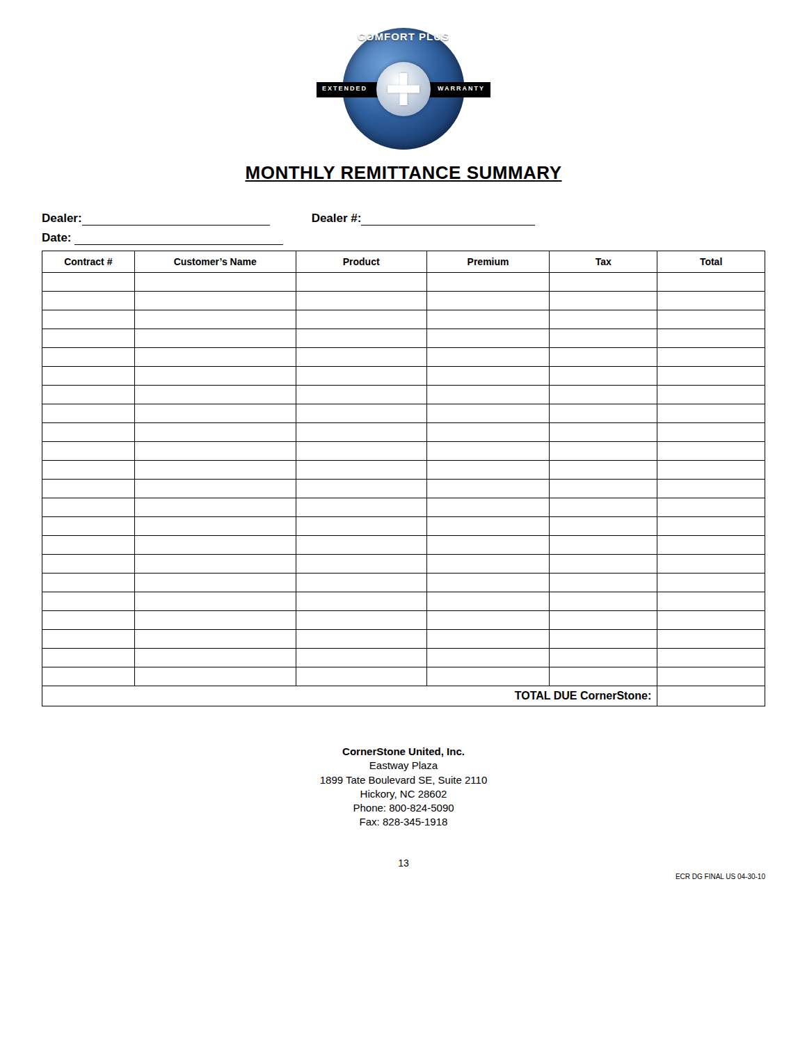COMFORT PLUS
EXTENDED WARRANTY
MONTHLY REMITTANCE SUMMARY
Dealer: Dealer #:
Date:
| Contract # | Customer’s Name | Product | Premium | Tax | Total |
| --- | --- | --- | --- | --- | --- |
| TOTAL DUE CornerStone: | |
CornerStone United, Inc.
Eastway Plaza
1899 Tate Boulevard SE, Suite 2110
Hickory, NC 28602
Phone: 800-824-5090
Fax: 828-345-1918
13
ECR DG FINAL US 04-30-10